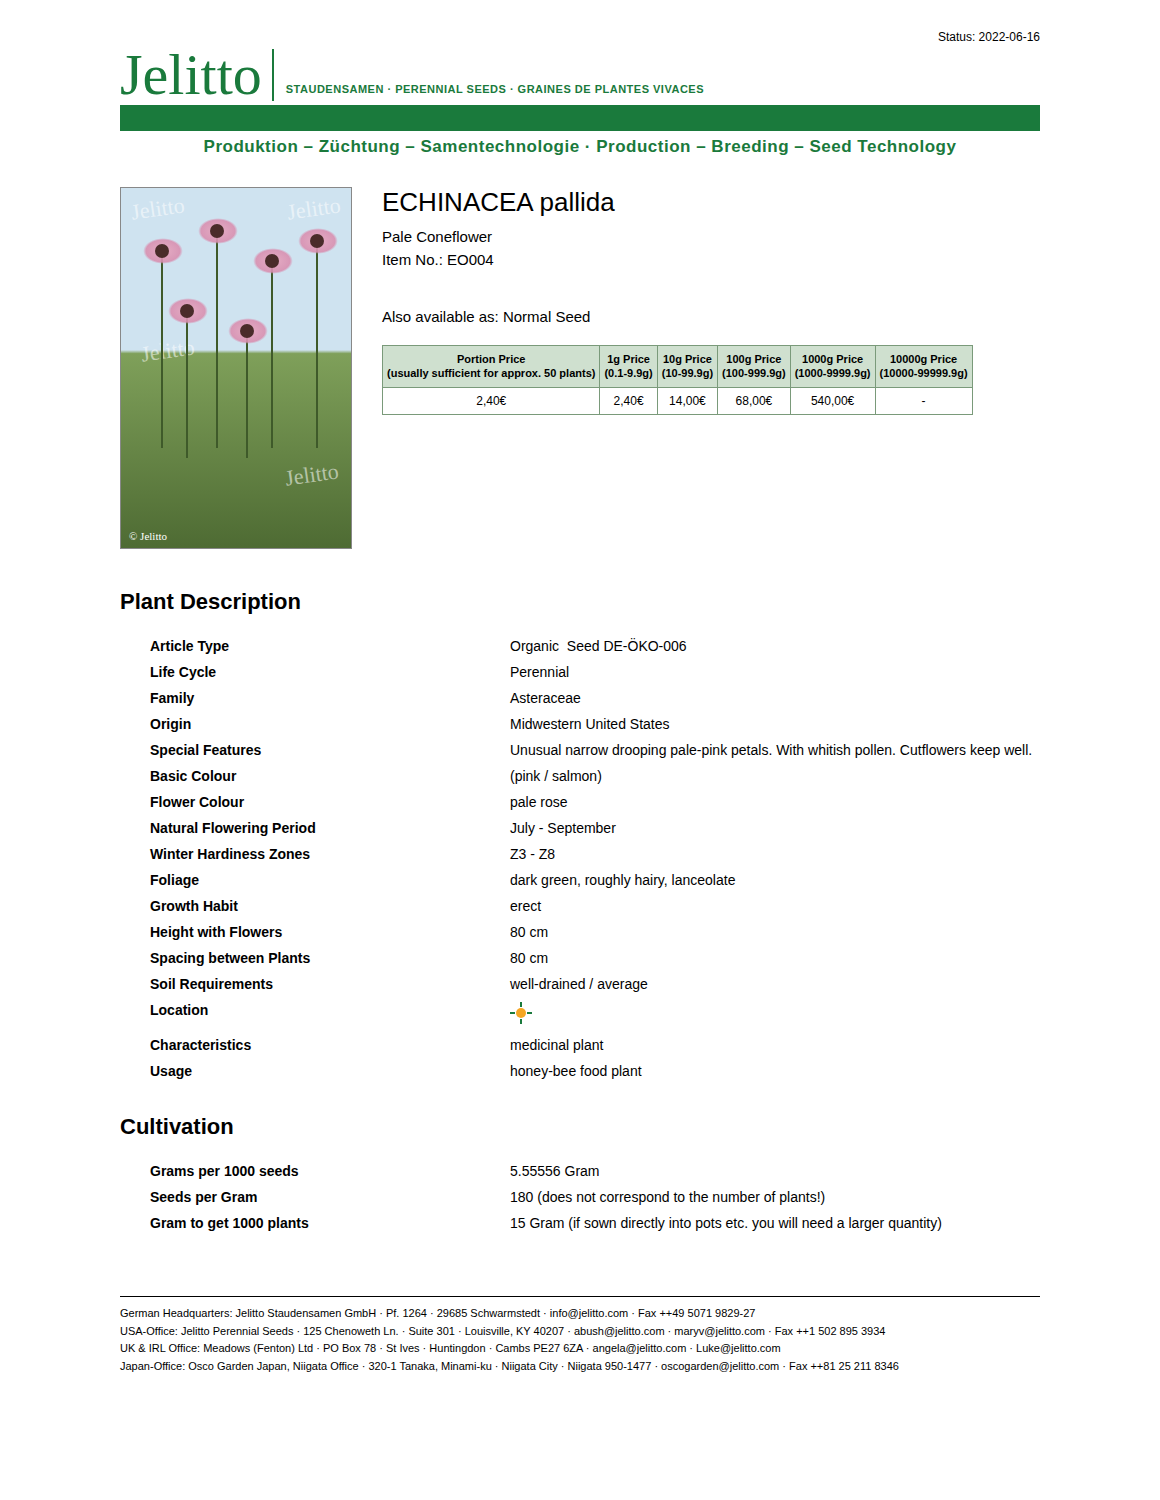Status: 2022-06-16
Jelitto
STAUDENSAMEN · PERENNIAL SEEDS · GRAINES DE PLANTES VIVACES
Produktion – Züchtung – Samentechnologie · Production – Breeding – Seed Technology
Jelitto
Jelitto
Jelitto
Jelitto
© Jelitto
ECHINACEA pallida
Pale Coneflower
Item No.: EO004
Also available as: Normal Seed
| Portion Price (usually sufficient for approx. 50 plants) | 1g Price (0.1-9.9g) | 10g Price (10-99.9g) | 100g Price (100-999.9g) | 1000g Price (1000-9999.9g) | 10000g Price (10000-99999.9g) |
| --- | --- | --- | --- | --- | --- |
| 2,40€ | 2,40€ | 14,00€ | 68,00€ | 540,00€ | - |
Plant Description
| Article Type | Organic Seed DE-ÖKO-006 |
| Life Cycle | Perennial |
| Family | Asteraceae |
| Origin | Midwestern United States |
| Special Features | Unusual narrow drooping pale-pink petals. With whitish pollen. Cutflowers keep well. |
| Basic Colour | (pink / salmon) |
| Flower Colour | pale rose |
| Natural Flowering Period | July - September |
| Winter Hardiness Zones | Z3 - Z8 |
| Foliage | dark green, roughly hairy, lanceolate |
| Growth Habit | erect |
| Height with Flowers | 80 cm |
| Spacing between Plants | 80 cm |
| Soil Requirements | well-drained / average |
| Location | |
| Characteristics | medicinal plant |
| Usage | honey-bee food plant |
Cultivation
| Grams per 1000 seeds | 5.55556 Gram |
| Seeds per Gram | 180 (does not correspond to the number of plants!) |
| Gram to get 1000 plants | 15 Gram (if sown directly into pots etc. you will need a larger quantity) |
German Headquarters: Jelitto Staudensamen GmbH · Pf. 1264 · 29685 Schwarmstedt · info@jelitto.com · Fax ++49 5071 9829-27
USA-Office: Jelitto Perennial Seeds · 125 Chenoweth Ln. · Suite 301 · Louisville, KY 40207 · abush@jelitto.com · maryv@jelitto.com · Fax ++1 502 895 3934
UK & IRL Office: Meadows (Fenton) Ltd · PO Box 78 · St Ives · Huntingdon · Cambs PE27 6ZA · angela@jelitto.com · Luke@jelitto.com
Japan-Office: Osco Garden Japan, Niigata Office · 320-1 Tanaka, Minami-ku · Niigata City · Niigata 950-1477 · oscogarden@jelitto.com · Fax ++81 25 211 8346